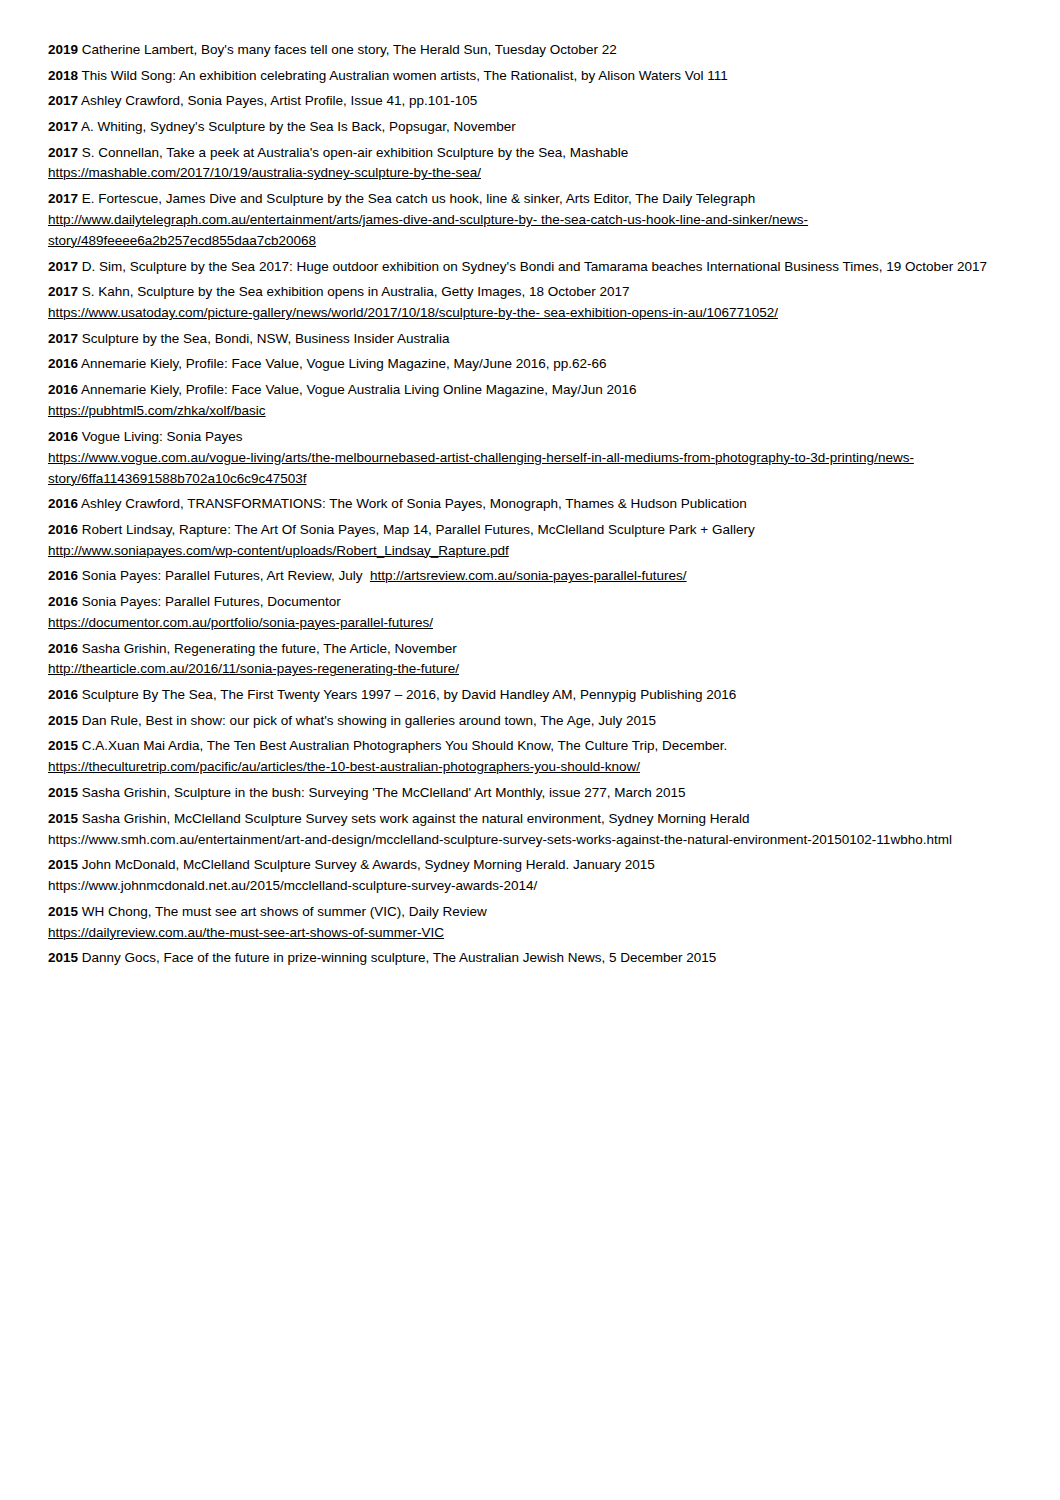2019 Catherine Lambert, Boy's many faces tell one story, The Herald Sun, Tuesday October 22
2018 This Wild Song: An exhibition celebrating Australian women artists, The Rationalist, by Alison Waters Vol 111
2017 Ashley Crawford, Sonia Payes, Artist Profile, Issue 41, pp.101-105
2017 A. Whiting, Sydney's Sculpture by the Sea Is Back, Popsugar, November
2017 S. Connellan, Take a peek at Australia's open-air exhibition Sculpture by the Sea, Mashable
https://mashable.com/2017/10/19/australia-sydney-sculpture-by-the-sea/
2017 E. Fortescue, James Dive and Sculpture by the Sea catch us hook, line & sinker, Arts Editor, The Daily Telegraph
http://www.dailytelegraph.com.au/entertainment/arts/james-dive-and-sculpture-by- the-sea-catch-us-hook-line-and-sinker/news-story/489feeee6a2b257ecd855daa7cb20068
2017 D. Sim, Sculpture by the Sea 2017: Huge outdoor exhibition on Sydney's Bondi and Tamarama beaches International Business Times, 19 October 2017
2017 S. Kahn, Sculpture by the Sea exhibition opens in Australia, Getty Images, 18 October 2017
https://www.usatoday.com/picture-gallery/news/world/2017/10/18/sculpture-by-the- sea-exhibition-opens-in-au/106771052/
2017 Sculpture by the Sea, Bondi, NSW, Business Insider Australia
2016 Annemarie Kiely, Profile: Face Value, Vogue Living Magazine, May/June 2016, pp.62-66
2016 Annemarie Kiely, Profile: Face Value, Vogue Australia Living Online Magazine, May/Jun 2016
https://pubhtml5.com/zhka/xolf/basic
2016 Vogue Living: Sonia Payes
https://www.vogue.com.au/vogue-living/arts/the-melbournebased-artist-challenging-herself-in-all-mediums-from-photography-to-3d-printing/news-story/6ffa1143691588b702a10c6c9c47503f
2016 Ashley Crawford, TRANSFORMATIONS: The Work of Sonia Payes, Monograph, Thames & Hudson Publication
2016 Robert Lindsay, Rapture: The Art Of Sonia Payes, Map 14, Parallel Futures, McClelland Sculpture Park + Gallery
http://www.soniapayes.com/wp-content/uploads/Robert_Lindsay_Rapture.pdf
2016 Sonia Payes: Parallel Futures, Art Review, July http://artsreview.com.au/sonia-payes-parallel-futures/
2016 Sonia Payes: Parallel Futures, Documentor
https://documentor.com.au/portfolio/sonia-payes-parallel-futures/
2016 Sasha Grishin, Regenerating the future, The Article, November
http://thearticle.com.au/2016/11/sonia-payes-regenerating-the-future/
2016 Sculpture By The Sea, The First Twenty Years 1997 – 2016, by David Handley AM, Pennypig Publishing 2016
2015 Dan Rule, Best in show: our pick of what's showing in galleries around town, The Age, July 2015
2015 C.A.Xuan Mai Ardia, The Ten Best Australian Photographers You Should Know, The Culture Trip, December.
https://theculturetrip.com/pacific/au/articles/the-10-best-australian-photographers-you-should-know/
2015 Sasha Grishin, Sculpture in the bush: Surveying 'The McClelland' Art Monthly, issue 277, March 2015
2015 Sasha Grishin, McClelland Sculpture Survey sets work against the natural environment, Sydney Morning Herald
https://www.smh.com.au/entertainment/art-and-design/mcclelland-sculpture-survey-sets-works-against-the-natural-environment-20150102-11wbho.html
2015 John McDonald, McClelland Sculpture Survey & Awards, Sydney Morning Herald. January 2015
https://www.johnmcdonald.net.au/2015/mcclelland-sculpture-survey-awards-2014/
2015 WH Chong, The must see art shows of summer (VIC), Daily Review
https://dailyreview.com.au/the-must-see-art-shows-of-summer-VIC
2015 Danny Gocs, Face of the future in prize-winning sculpture, The Australian Jewish News, 5 December 2015